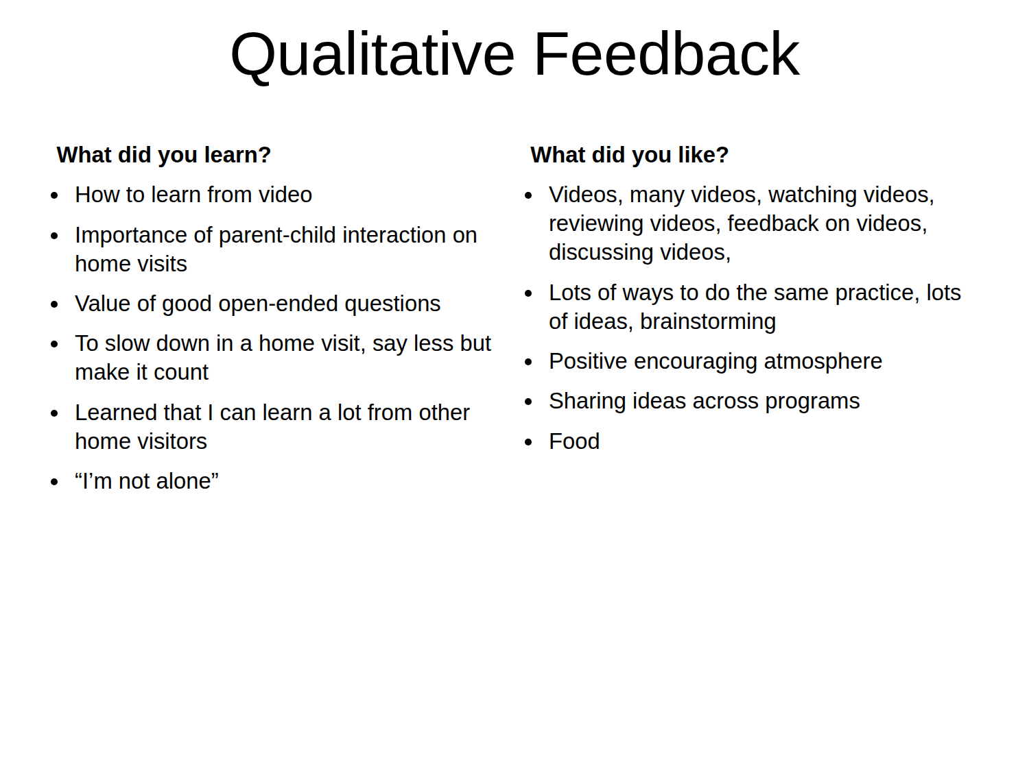Qualitative Feedback
What did you learn?
How to learn from video
Importance of parent-child interaction on home visits
Value of good open-ended questions
To slow down in a home visit, say less but make it count
Learned that I can learn a lot from other home visitors
“I’m not alone”
What did you like?
Videos, many videos, watching videos, reviewing videos, feedback on videos, discussing videos,
Lots of ways to do the same practice, lots of ideas, brainstorming
Positive encouraging atmosphere
Sharing ideas across programs
Food